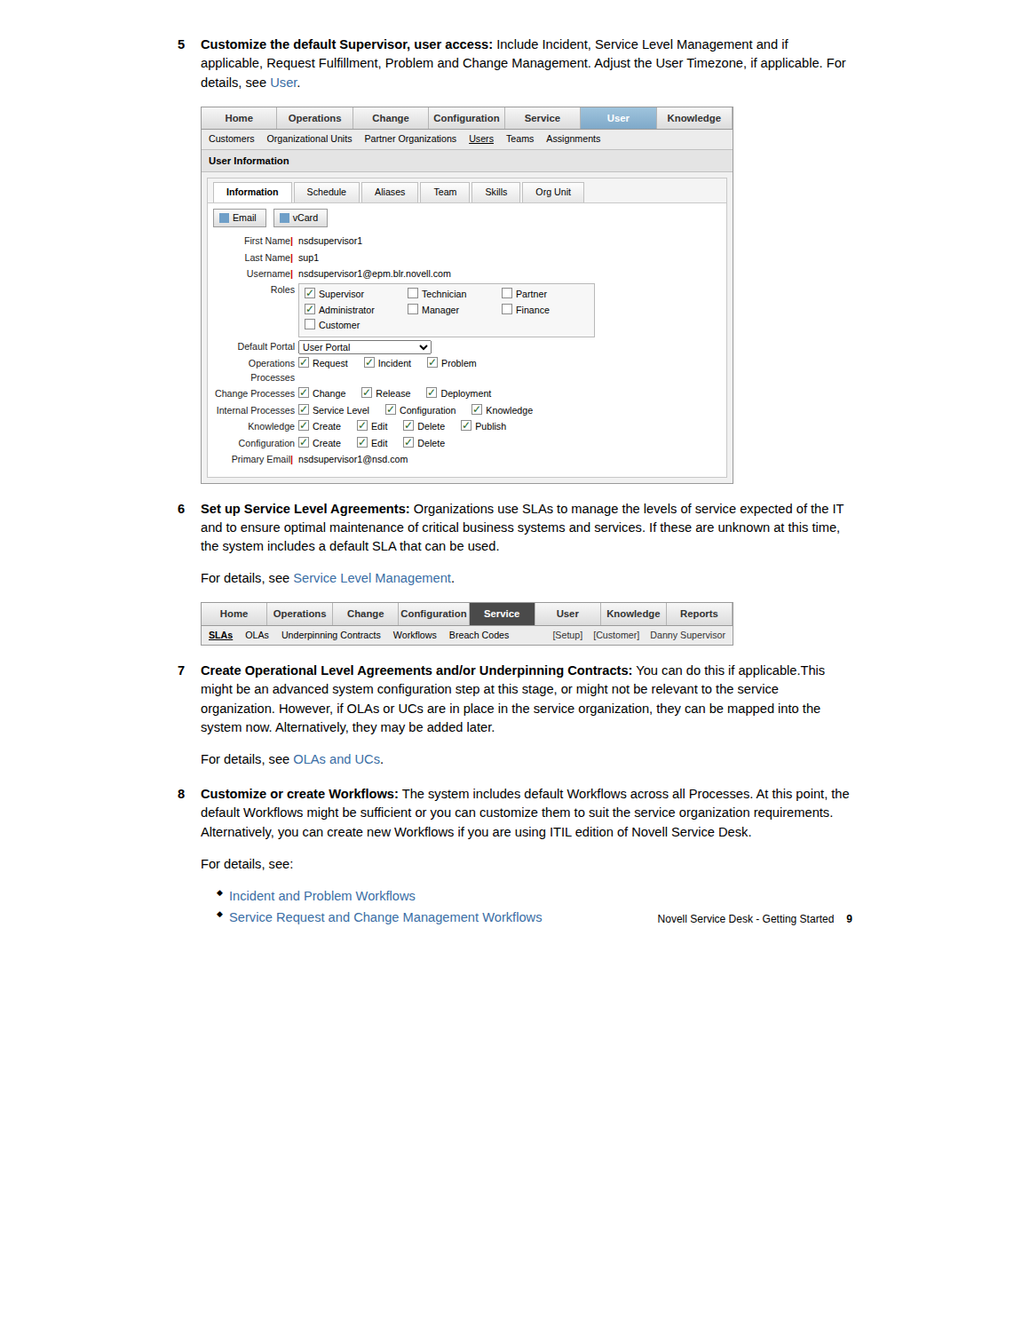Customize the default Supervisor, user access: Include Incident, Service Level Management and if applicable, Request Fulfillment, Problem and Change Management. Adjust the User Timezone, if applicable. For details, see User.
Home
Operations
Change
Configuration
Service
User
Knowledge
Customers Organizational Units Partner Organizations Users Teams Assignments
User Information
Information
Schedule
Aliases
Team
Skills
Org Unit
Email
vCard
First Name|
nsdsupervisor1
Last Name|
sup1
Username|
nsdsupervisor1@epm.blr.novell.com
Roles
Supervisor Technician Partner Administrator Manager Finance Customer
Default Portal
User Portal
Operations
Processes
Request Incident Problem
Change Processes
Change Release Deployment
Internal Processes
Service Level Configuration Knowledge
Knowledge
Create Edit Delete Publish
Configuration
Create Edit Delete
Primary Email|
nsdsupervisor1@nsd.com
Set up Service Level Agreements: Organizations use SLAs to manage the levels of service expected of the IT and to ensure optimal maintenance of critical business systems and services. If these are unknown at this time, the system includes a default SLA that can be used.
For details, see Service Level Management.
Home
Operations
Change
Configuration
Service
User
Knowledge
Reports
SLAs OLAs Underpinning Contracts Workflows Breach Codes
[Setup] [Customer] Danny Supervisor
Create Operational Level Agreements and/or Underpinning Contracts: You can do this if applicable.This might be an advanced system configuration step at this stage, or might not be relevant to the service organization. However, if OLAs or UCs are in place in the service organization, they can be mapped into the system now. Alternatively, they may be added later.
For details, see OLAs and UCs.
Customize or create Workflows: The system includes default Workflows across all Processes. At this point, the default Workflows might be sufficient or you can customize them to suit the service organization requirements. Alternatively, you can create new Workflows if you are using ITIL edition of Novell Service Desk.
For details, see:
Incident and Problem Workflows
Service Request and Change Management Workflows
Novell Service Desk - Getting Started9